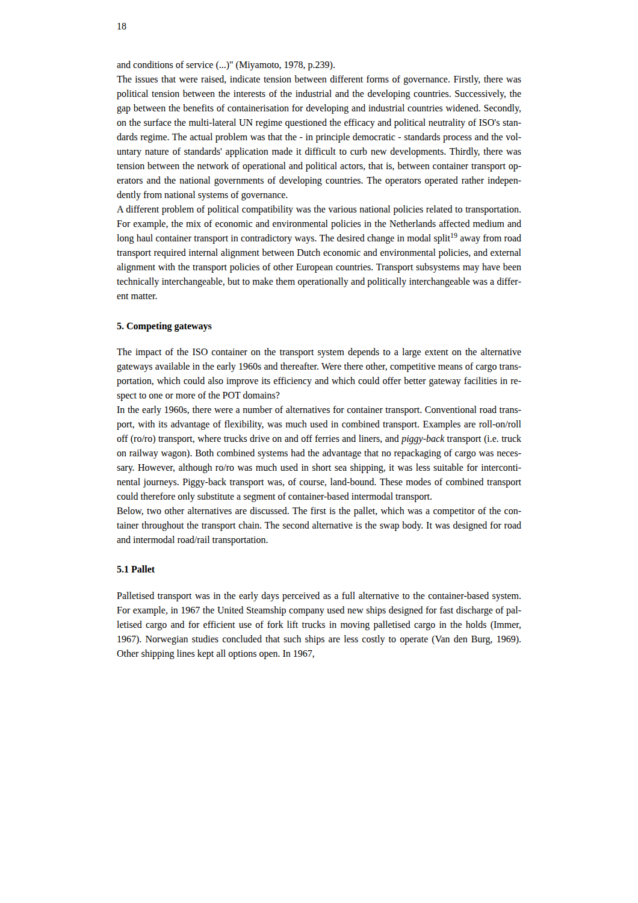18
and conditions of service (...)" (Miyamoto, 1978, p.239).
The issues that were raised, indicate tension between different forms of governance. Firstly, there was political tension between the interests of the industrial and the developing countries. Successively, the gap between the benefits of containerisation for developing and industrial countries widened. Secondly, on the surface the multi-lateral UN regime questioned the efficacy and political neutrality of ISO's standards regime. The actual problem was that the - in principle democratic - standards process and the voluntary nature of standards' application made it difficult to curb new developments. Thirdly, there was tension between the network of operational and political actors, that is, between container transport operators and the national governments of developing countries. The operators operated rather independently from national systems of governance.
A different problem of political compatibility was the various national policies related to transportation. For example, the mix of economic and environmental policies in the Netherlands affected medium and long haul container transport in contradictory ways. The desired change in modal split19 away from road transport required internal alignment between Dutch economic and environmental policies, and external alignment with the transport policies of other European countries. Transport subsystems may have been technically interchangeable, but to make them operationally and politically interchangeable was a different matter.
5. Competing gateways
The impact of the ISO container on the transport system depends to a large extent on the alternative gateways available in the early 1960s and thereafter. Were there other, competitive means of cargo transportation, which could also improve its efficiency and which could offer better gateway facilities in respect to one or more of the POT domains?
In the early 1960s, there were a number of alternatives for container transport. Conventional road transport, with its advantage of flexibility, was much used in combined transport. Examples are roll-on/roll off (ro/ro) transport, where trucks drive on and off ferries and liners, and piggy-back transport (i.e. truck on railway wagon). Both combined systems had the advantage that no repackaging of cargo was necessary. However, although ro/ro was much used in short sea shipping, it was less suitable for intercontinental journeys. Piggy-back transport was, of course, land-bound. These modes of combined transport could therefore only substitute a segment of container-based intermodal transport.
Below, two other alternatives are discussed. The first is the pallet, which was a competitor of the container throughout the transport chain. The second alternative is the swap body. It was designed for road and intermodal road/rail transportation.
5.1 Pallet
Palletised transport was in the early days perceived as a full alternative to the container-based system. For example, in 1967 the United Steamship company used new ships designed for fast discharge of palletised cargo and for efficient use of fork lift trucks in moving palletised cargo in the holds (Immer, 1967). Norwegian studies concluded that such ships are less costly to operate (Van den Burg, 1969). Other shipping lines kept all options open. In 1967,